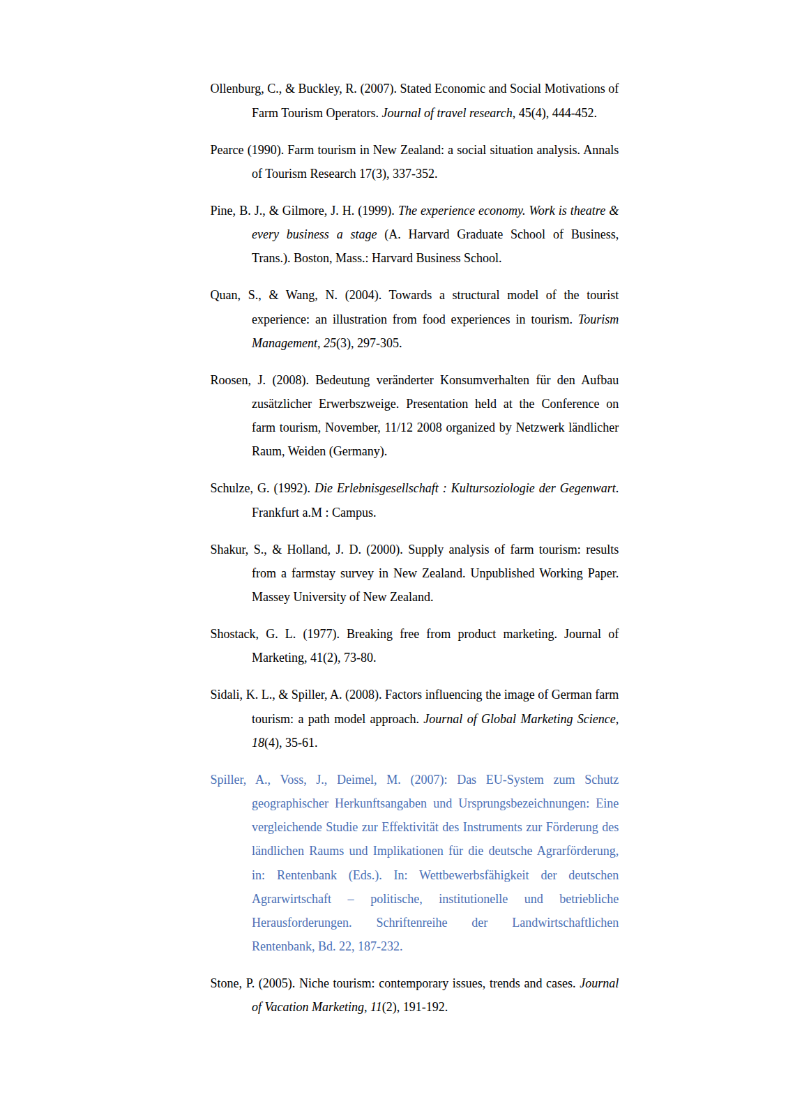Ollenburg, C., & Buckley, R. (2007). Stated Economic and Social Motivations of Farm Tourism Operators. Journal of travel research, 45(4), 444-452.
Pearce (1990). Farm tourism in New Zealand: a social situation analysis. Annals of Tourism Research 17(3), 337-352.
Pine, B. J., & Gilmore, J. H. (1999). The experience economy. Work is theatre & every business a stage (A. Harvard Graduate School of Business, Trans.). Boston, Mass.: Harvard Business School.
Quan, S., & Wang, N. (2004). Towards a structural model of the tourist experience: an illustration from food experiences in tourism. Tourism Management, 25(3), 297-305.
Roosen, J. (2008). Bedeutung veränderter Konsumverhalten für den Aufbau zusätzlicher Erwerbszweige. Presentation held at the Conference on farm tourism, November, 11/12 2008 organized by Netzwerk ländlicher Raum, Weiden (Germany).
Schulze, G. (1992). Die Erlebnisgesellschaft : Kultursoziologie der Gegenwart. Frankfurt a.M : Campus.
Shakur, S., & Holland, J. D. (2000). Supply analysis of farm tourism: results from a farmstay survey in New Zealand. Unpublished Working Paper. Massey University of New Zealand.
Shostack, G. L. (1977). Breaking free from product marketing. Journal of Marketing, 41(2), 73-80.
Sidali, K. L., & Spiller, A. (2008). Factors influencing the image of German farm tourism: a path model approach. Journal of Global Marketing Science, 18(4), 35-61.
Spiller, A., Voss, J., Deimel, M. (2007): Das EU-System zum Schutz geographischer Herkunftsangaben und Ursprungsbezeichnungen: Eine vergleichende Studie zur Effektivität des Instruments zur Förderung des ländlichen Raums und Implikationen für die deutsche Agrarförderung, in: Rentenbank (Eds.). In: Wettbewerbsfähigkeit der deutschen Agrarwirtschaft – politische, institutionelle und betriebliche Herausforderungen. Schriftenreihe der Landwirtschaftlichen Rentenbank, Bd. 22, 187-232.
Stone, P. (2005). Niche tourism: contemporary issues, trends and cases. Journal of Vacation Marketing, 11(2), 191-192.